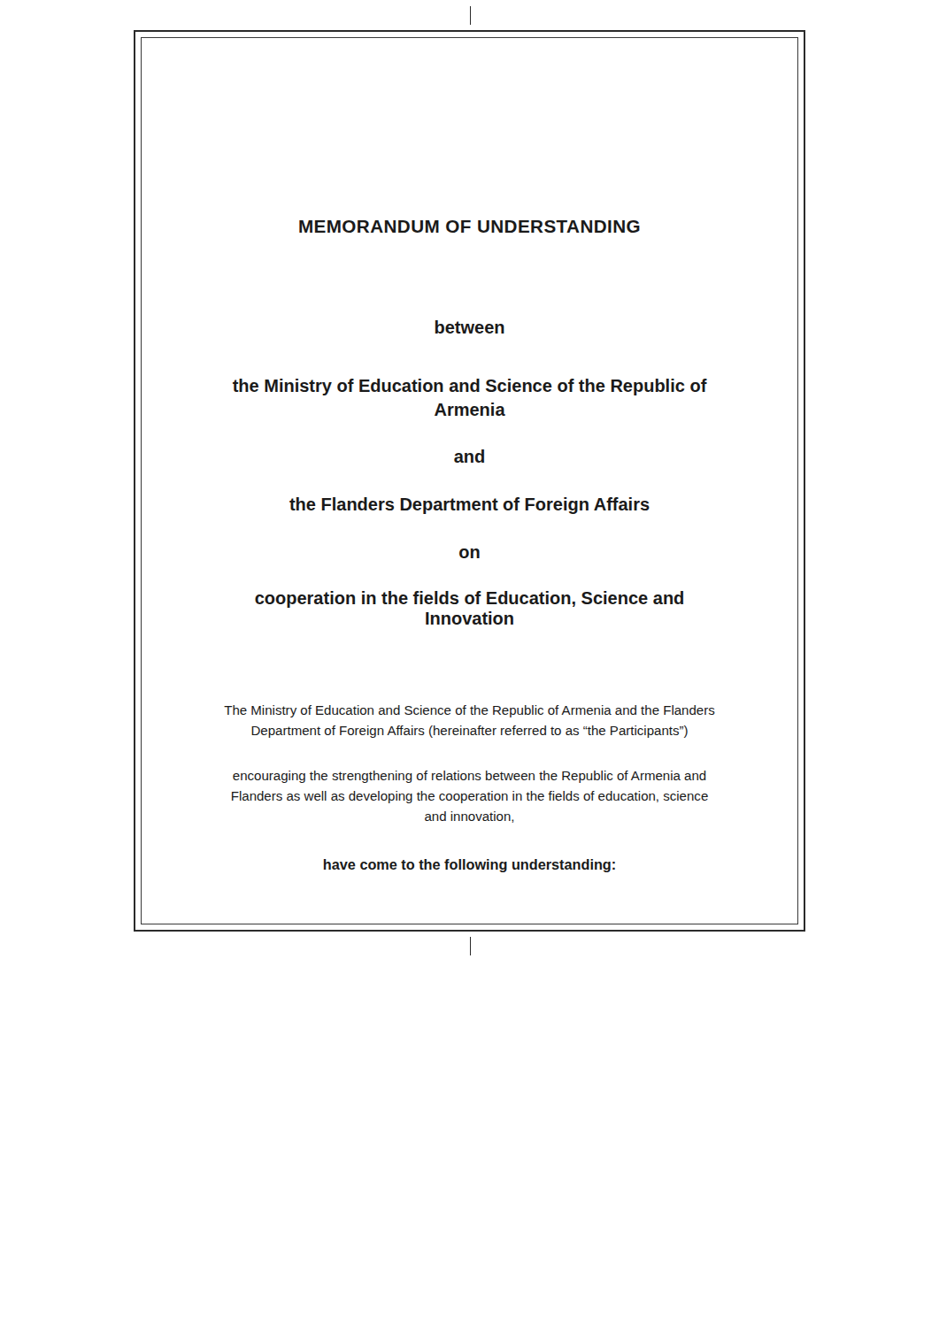MEMORANDUM OF UNDERSTANDING
between
the Ministry of Education and Science of the Republic of Armenia
and
the Flanders Department of Foreign Affairs
on
cooperation in the fields of Education, Science and Innovation
The Ministry of Education and Science of the Republic of Armenia and the Flanders Department of Foreign Affairs (hereinafter referred to as “the Participants”)
encouraging the strengthening of relations between the Republic of Armenia and Flanders as well as developing the cooperation in the fields of education, science and innovation,
have come to the following understanding: